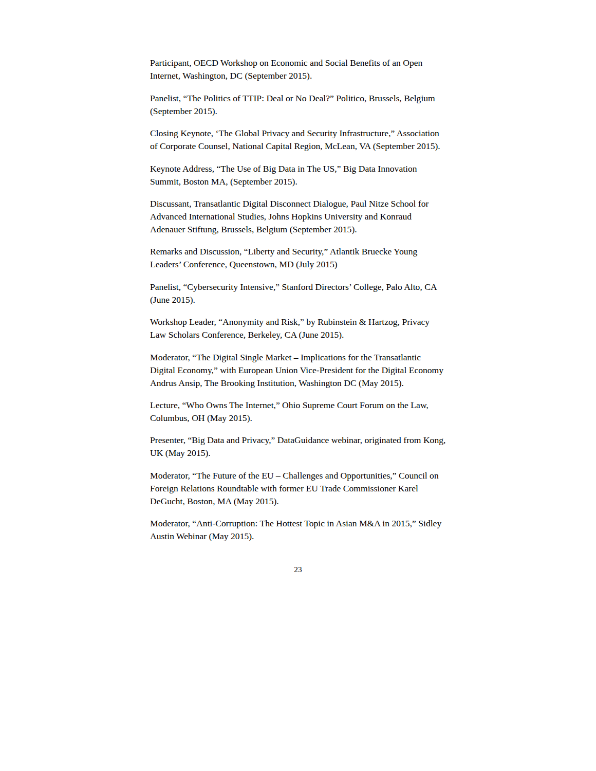Participant, OECD Workshop on Economic and Social Benefits of an Open Internet, Washington, DC (September 2015).
Panelist, “The Politics of TTIP: Deal or No Deal?” Politico, Brussels, Belgium (September 2015).
Closing Keynote, ‘The Global Privacy and Security Infrastructure,” Association of Corporate Counsel, National Capital Region, McLean, VA (September 2015).
Keynote Address, “The Use of Big Data in The US,” Big Data Innovation Summit, Boston MA, (September 2015).
Discussant, Transatlantic Digital Disconnect Dialogue, Paul Nitze School for Advanced International Studies, Johns Hopkins University and Konraud Adenauer Stiftung, Brussels, Belgium (September 2015).
Remarks and Discussion, “Liberty and Security,” Atlantik Bruecke Young Leaders’ Conference, Queenstown, MD (July 2015)
Panelist, “Cybersecurity Intensive,” Stanford Directors’ College, Palo Alto, CA (June 2015).
Workshop Leader, “Anonymity and Risk,” by Rubinstein & Hartzog, Privacy Law Scholars Conference, Berkeley, CA (June 2015).
Moderator, “The Digital Single Market – Implications for the Transatlantic Digital Economy,” with European Union Vice-President for the Digital Economy Andrus Ansip, The Brooking Institution, Washington DC (May 2015).
Lecture, “Who Owns The Internet,” Ohio Supreme Court Forum on the Law, Columbus, OH (May 2015).
Presenter, “Big Data and Privacy,” DataGuidance webinar, originated from Kong, UK (May 2015).
Moderator, “The Future of the EU – Challenges and Opportunities,” Council on Foreign Relations Roundtable with former EU Trade Commissioner Karel DeGucht, Boston, MA (May 2015).
Moderator, “Anti-Corruption: The Hottest Topic in Asian M&A in 2015,” Sidley Austin Webinar (May 2015).
23